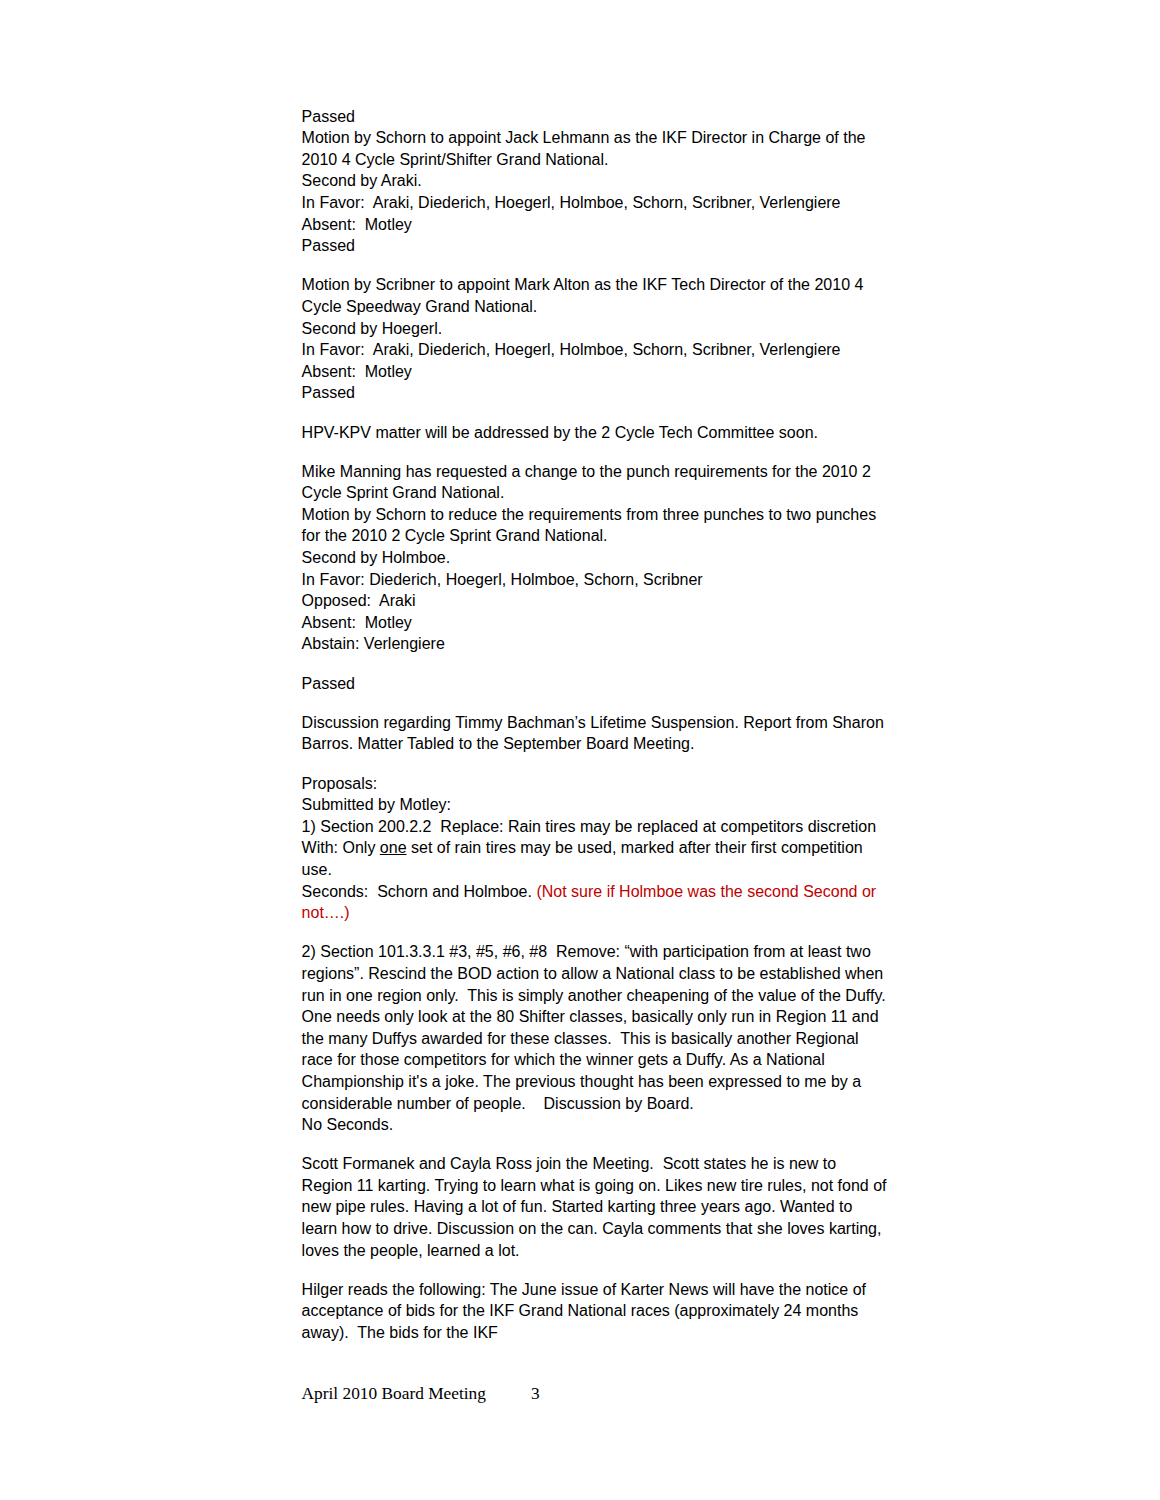Passed
Motion by Schorn to appoint Jack Lehmann as the IKF Director in Charge of the 2010 4 Cycle Sprint/Shifter Grand National.
Second by Araki.
In Favor: Araki, Diederich, Hoegerl, Holmboe, Schorn, Scribner, Verlengiere
Absent: Motley
Passed
Motion by Scribner to appoint Mark Alton as the IKF Tech Director of the 2010 4 Cycle Speedway Grand National.
Second by Hoegerl.
In Favor: Araki, Diederich, Hoegerl, Holmboe, Schorn, Scribner, Verlengiere
Absent: Motley
Passed
HPV-KPV matter will be addressed by the 2 Cycle Tech Committee soon.
Mike Manning has requested a change to the punch requirements for the 2010 2 Cycle Sprint Grand National.
Motion by Schorn to reduce the requirements from three punches to two punches for the 2010 2 Cycle Sprint Grand National.
Second by Holmboe.
In Favor: Diederich, Hoegerl, Holmboe, Schorn, Scribner
Opposed: Araki
Absent: Motley
Abstain: Verlengiere
Passed
Discussion regarding Timmy Bachman’s Lifetime Suspension. Report from Sharon Barros. Matter Tabled to the September Board Meeting.
Proposals:
Submitted by Motley:
1) Section 200.2.2 Replace: Rain tires may be replaced at competitors discretion With: Only one set of rain tires may be used, marked after their first competition use.
Seconds: Schorn and Holmboe. (Not sure if Holmboe was the second Second or not….)
2) Section 101.3.3.1 #3, #5, #6, #8 Remove: “with participation from at least two regions”. Rescind the BOD action to allow a National class to be established when run in one region only. This is simply another cheapening of the value of the Duffy. One needs only look at the 80 Shifter classes, basically only run in Region 11 and the many Duffys awarded for these classes. This is basically another Regional race for those competitors for which the winner gets a Duffy. As a National Championship it's a joke. The previous thought has been expressed to me by a considerable number of people. Discussion by Board.
No Seconds.
Scott Formanek and Cayla Ross join the Meeting. Scott states he is new to Region 11 karting. Trying to learn what is going on. Likes new tire rules, not fond of new pipe rules. Having a lot of fun. Started karting three years ago. Wanted to learn how to drive. Discussion on the can. Cayla comments that she loves karting, loves the people, learned a lot.
Hilger reads the following: The June issue of Karter News will have the notice of acceptance of bids for the IKF Grand National races (approximately 24 months away). The bids for the IKF
April 2010 Board Meeting3